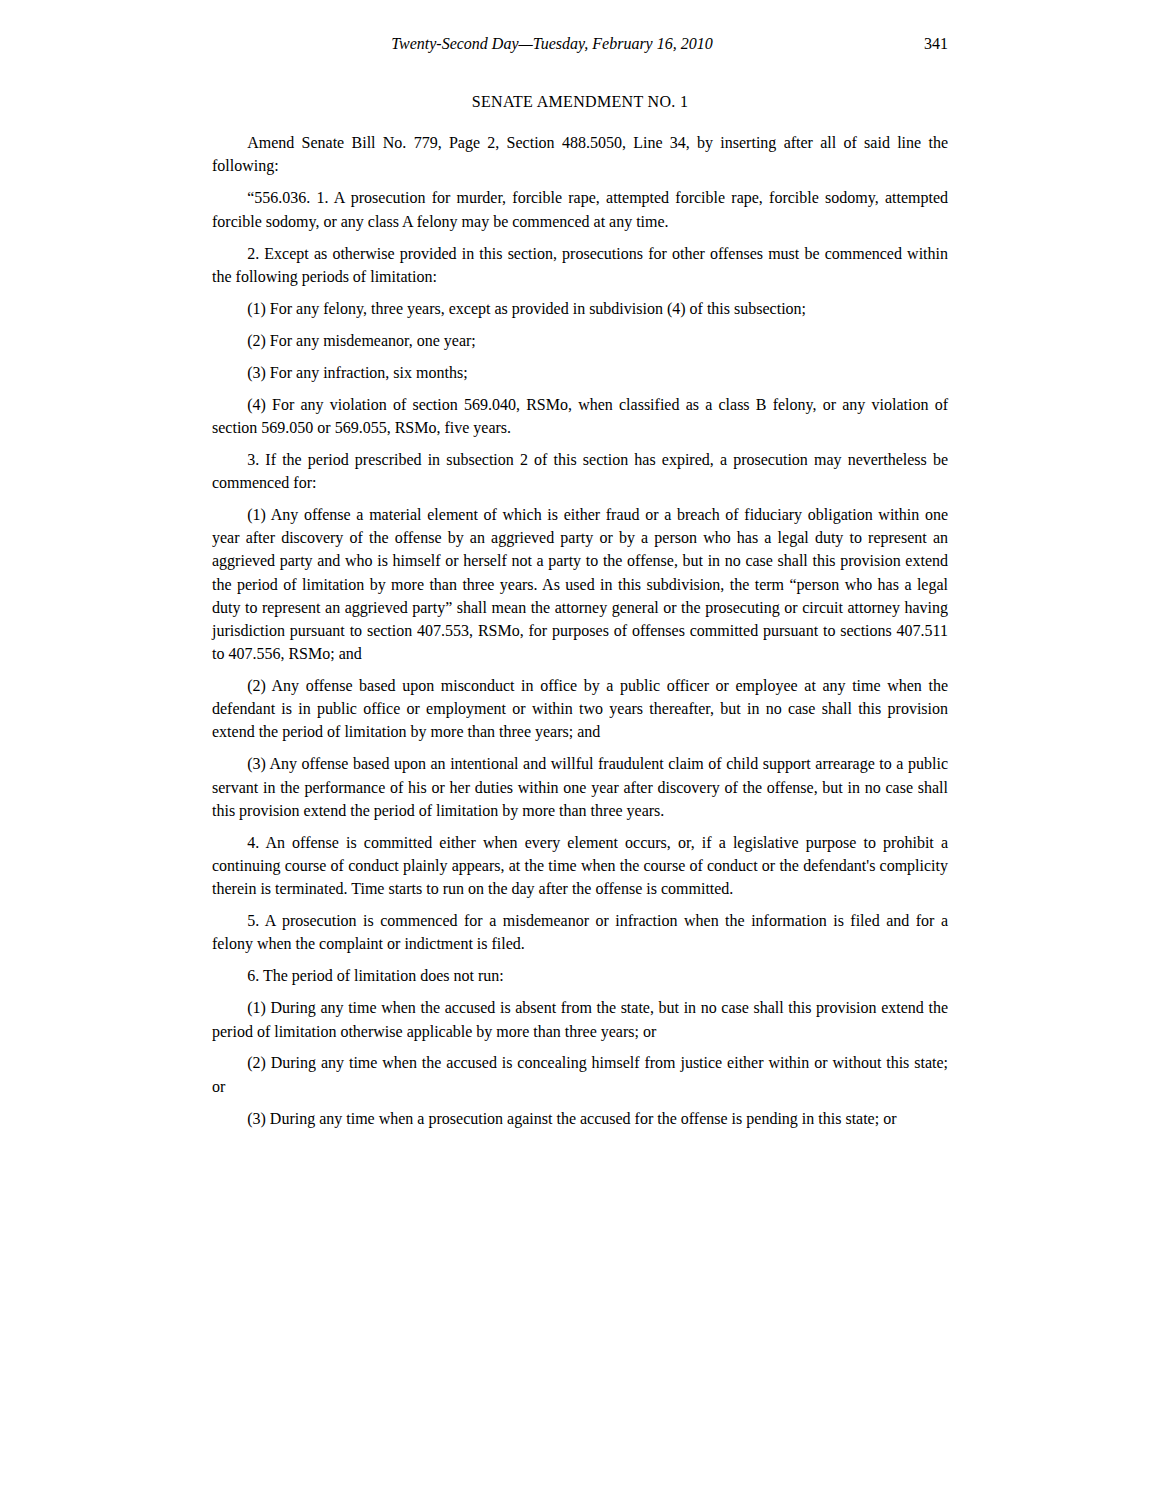Twenty-Second Day—Tuesday, February 16, 2010 341
SENATE AMENDMENT NO. 1
Amend Senate Bill No. 779, Page 2, Section 488.5050, Line 34, by inserting after all of said line the following:
“556.036. 1. A prosecution for murder, forcible rape, attempted forcible rape, forcible sodomy, attempted forcible sodomy, or any class A felony may be commenced at any time.
2. Except as otherwise provided in this section, prosecutions for other offenses must be commenced within the following periods of limitation:
(1) For any felony, three years, except as provided in subdivision (4) of this subsection;
(2) For any misdemeanor, one year;
(3) For any infraction, six months;
(4) For any violation of section 569.040, RSMo, when classified as a class B felony, or any violation of section 569.050 or 569.055, RSMo, five years.
3. If the period prescribed in subsection 2 of this section has expired, a prosecution may nevertheless be commenced for:
(1) Any offense a material element of which is either fraud or a breach of fiduciary obligation within one year after discovery of the offense by an aggrieved party or by a person who has a legal duty to represent an aggrieved party and who is himself or herself not a party to the offense, but in no case shall this provision extend the period of limitation by more than three years. As used in this subdivision, the term “person who has a legal duty to represent an aggrieved party” shall mean the attorney general or the prosecuting or circuit attorney having jurisdiction pursuant to section 407.553, RSMo, for purposes of offenses committed pursuant to sections 407.511 to 407.556, RSMo; and
(2) Any offense based upon misconduct in office by a public officer or employee at any time when the defendant is in public office or employment or within two years thereafter, but in no case shall this provision extend the period of limitation by more than three years; and
(3) Any offense based upon an intentional and willful fraudulent claim of child support arrearage to a public servant in the performance of his or her duties within one year after discovery of the offense, but in no case shall this provision extend the period of limitation by more than three years.
4. An offense is committed either when every element occurs, or, if a legislative purpose to prohibit a continuing course of conduct plainly appears, at the time when the course of conduct or the defendant's complicity therein is terminated. Time starts to run on the day after the offense is committed.
5. A prosecution is commenced for a misdemeanor or infraction when the information is filed and for a felony when the complaint or indictment is filed.
6. The period of limitation does not run:
(1) During any time when the accused is absent from the state, but in no case shall this provision extend the period of limitation otherwise applicable by more than three years; or
(2) During any time when the accused is concealing himself from justice either within or without this state; or
(3) During any time when a prosecution against the accused for the offense is pending in this state; or